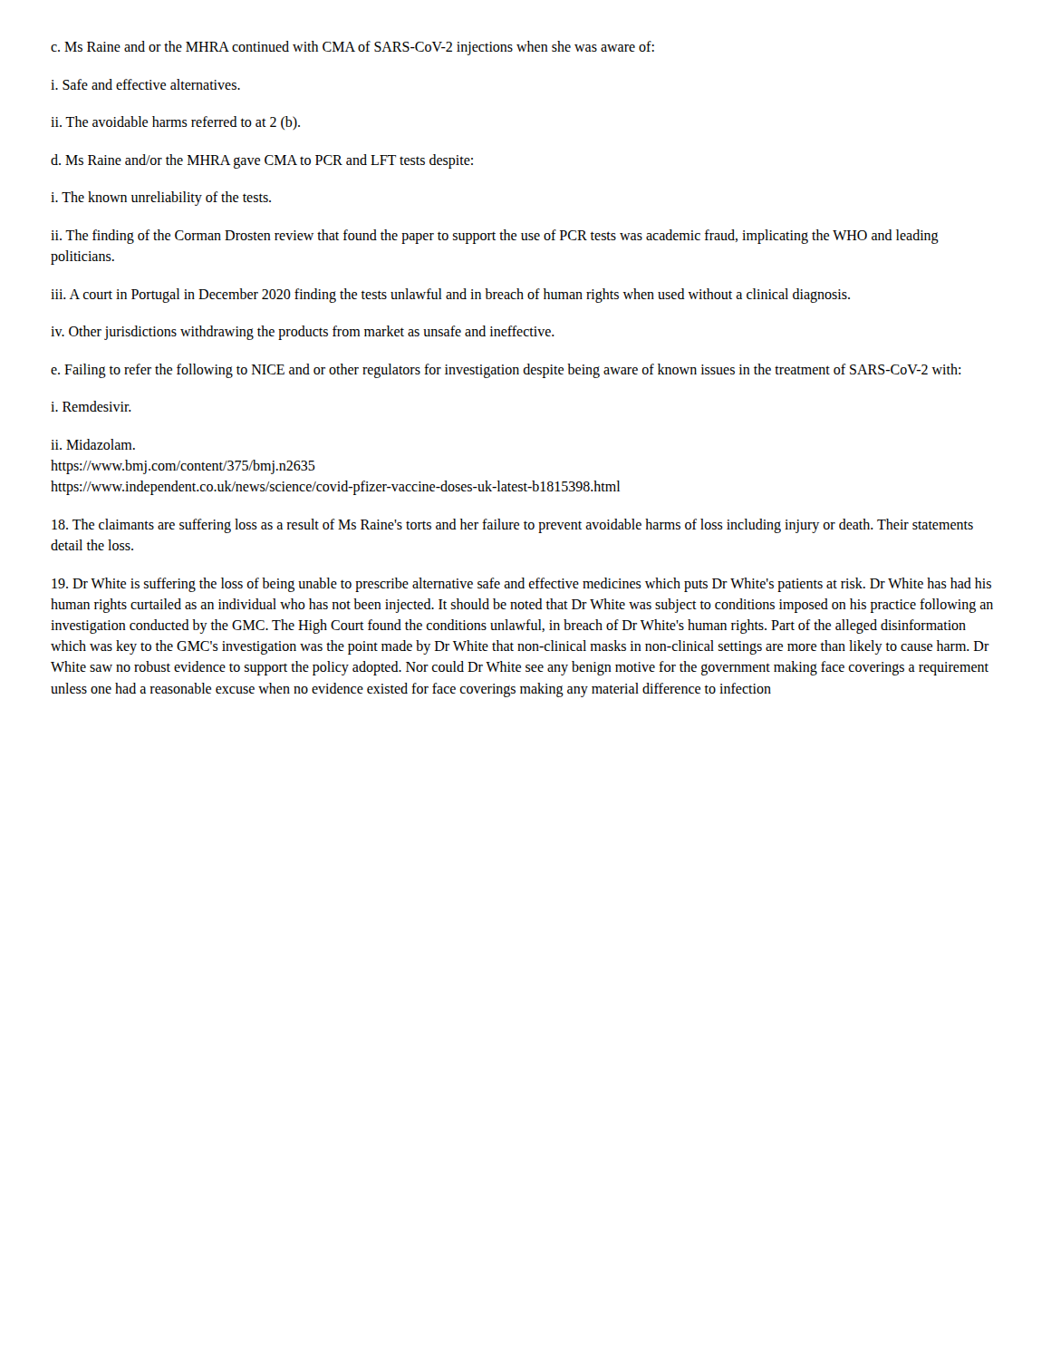c. Ms Raine and or the MHRA continued with CMA of SARS-CoV-2 injections when she was aware of:
i. Safe and effective alternatives.
ii. The avoidable harms referred to at 2 (b).
d. Ms Raine and/or the MHRA gave CMA to PCR and LFT tests despite:
i. The known unreliability of the tests.
ii. The finding of the Corman Drosten review that found the paper to support the use of PCR tests was academic fraud, implicating the WHO and leading politicians.
iii. A court in Portugal in December 2020 finding the tests unlawful and in breach of human rights when used without a clinical diagnosis.
iv. Other jurisdictions withdrawing the products from market as unsafe and ineffective.
e. Failing to refer the following to NICE and or other regulators for investigation despite being aware of known issues in the treatment of SARS-CoV-2 with:
i. Remdesivir.
ii. Midazolam.
https://www.bmj.com/content/375/bmj.n2635
https://www.independent.co.uk/news/science/covid-pfizer-vaccine-doses-uk-latest-b1815398.html
18. The claimants are suffering loss as a result of Ms Raine's torts and her failure to prevent avoidable harms of loss including injury or death. Their statements detail the loss.
19. Dr White is suffering the loss of being unable to prescribe alternative safe and effective medicines which puts Dr White's patients at risk. Dr White has had his human rights curtailed as an individual who has not been injected. It should be noted that Dr White was subject to conditions imposed on his practice following an investigation conducted by the GMC. The High Court found the conditions unlawful, in breach of Dr White's human rights. Part of the alleged disinformation which was key to the GMC's investigation was the point made by Dr White that non-clinical masks in non-clinical settings are more than likely to cause harm. Dr White saw no robust evidence to support the policy adopted. Nor could Dr White see any benign motive for the government making face coverings a requirement unless one had a reasonable excuse when no evidence existed for face coverings making any material difference to infection